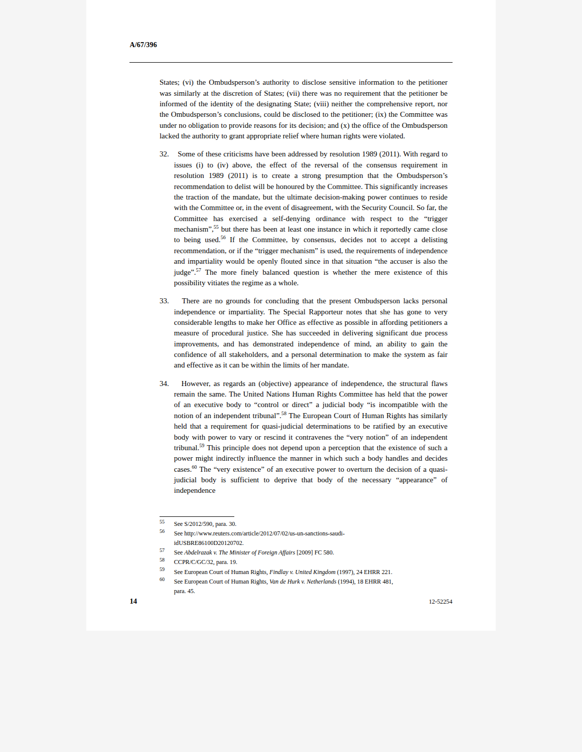A/67/396
States; (vi) the Ombudsperson’s authority to disclose sensitive information to the petitioner was similarly at the discretion of States; (vii) there was no requirement that the petitioner be informed of the identity of the designating State; (viii) neither the comprehensive report, nor the Ombudsperson’s conclusions, could be disclosed to the petitioner; (ix) the Committee was under no obligation to provide reasons for its decision; and (x) the office of the Ombudsperson lacked the authority to grant appropriate relief where human rights were violated.
32. Some of these criticisms have been addressed by resolution 1989 (2011). With regard to issues (i) to (iv) above, the effect of the reversal of the consensus requirement in resolution 1989 (2011) is to create a strong presumption that the Ombudsperson’s recommendation to delist will be honoured by the Committee. This significantly increases the traction of the mandate, but the ultimate decision-making power continues to reside with the Committee or, in the event of disagreement, with the Security Council. So far, the Committee has exercised a self-denying ordinance with respect to the “trigger mechanism”,55 but there has been at least one instance in which it reportedly came close to being used.56 If the Committee, by consensus, decides not to accept a delisting recommendation, or if the “trigger mechanism” is used, the requirements of independence and impartiality would be openly flouted since in that situation “the accuser is also the judge”.57 The more finely balanced question is whether the mere existence of this possibility vitiates the regime as a whole.
33. There are no grounds for concluding that the present Ombudsperson lacks personal independence or impartiality. The Special Rapporteur notes that she has gone to very considerable lengths to make her Office as effective as possible in affording petitioners a measure of procedural justice. She has succeeded in delivering significant due process improvements, and has demonstrated independence of mind, an ability to gain the confidence of all stakeholders, and a personal determination to make the system as fair and effective as it can be within the limits of her mandate.
34. However, as regards an (objective) appearance of independence, the structural flaws remain the same. The United Nations Human Rights Committee has held that the power of an executive body to “control or direct” a judicial body “is incompatible with the notion of an independent tribunal”.58 The European Court of Human Rights has similarly held that a requirement for quasi-judicial determinations to be ratified by an executive body with power to vary or rescind it contravenes the “very notion” of an independent tribunal.59 This principle does not depend upon a perception that the existence of such a power might indirectly influence the manner in which such a body handles and decides cases.60 The “very existence” of an executive power to overturn the decision of a quasi-judicial body is sufficient to deprive that body of the necessary “appearance” of independence
55 See S/2012/590, para. 30.
56 See http://www.reuters.com/article/2012/07/02/us-un-sanctions-saudi-
idUSBRE86100D20120702.
57 See Abdelrazak v. The Minister of Foreign Affairs [2009] FC 580.
58 CCPR/C/GC/32, para. 19.
59 See European Court of Human Rights, Findlay v. United Kingdom (1997), 24 EHRR 221.
60 See European Court of Human Rights, Van de Hurk v. Netherlands (1994), 18 EHRR 481,
para. 45.
14 12-52254